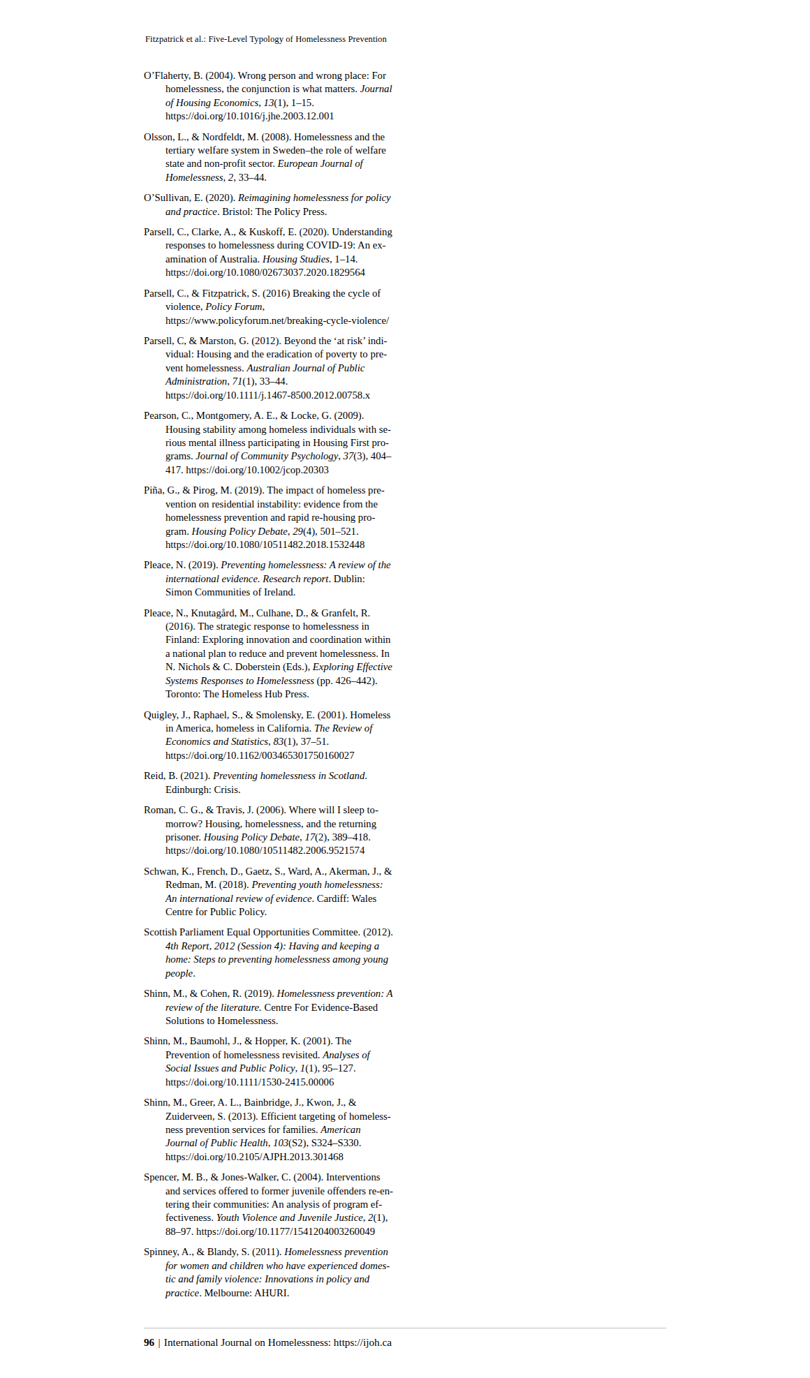Fitzpatrick et al.: Five-Level Typology of Homelessness Prevention
O’Flaherty, B. (2004). Wrong person and wrong place: For homelessness, the conjunction is what matters. Journal of Housing Economics, 13(1), 1–15. https://doi.org/10.1016/j.jhe.2003.12.001
Olsson, L., & Nordfeldt, M. (2008). Homelessness and the tertiary welfare system in Sweden–the role of welfare state and non-profit sector. European Journal of Homelessness, 2, 33–44.
O’Sullivan, E. (2020). Reimagining homelessness for policy and practice. Bristol: The Policy Press.
Parsell, C., Clarke, A., & Kuskoff, E. (2020). Understanding responses to homelessness during COVID-19: An examination of Australia. Housing Studies, 1–14. https://doi.org/10.1080/02673037.2020.1829564
Parsell, C., & Fitzpatrick, S. (2016) Breaking the cycle of violence, Policy Forum, https://www.policyforum.net/breaking-cycle-violence/
Parsell, C, & Marston, G. (2012). Beyond the ‘at risk’ individual: Housing and the eradication of poverty to prevent homelessness. Australian Journal of Public Administration, 71(1), 33–44. https://doi.org/10.1111/j.1467-8500.2012.00758.x
Pearson, C., Montgomery, A. E., & Locke, G. (2009). Housing stability among homeless individuals with serious mental illness participating in Housing First programs. Journal of Community Psychology, 37(3), 404–417. https://doi.org/10.1002/jcop.20303
Piña, G., & Pirog, M. (2019). The impact of homeless prevention on residential instability: evidence from the homelessness prevention and rapid re-housing program. Housing Policy Debate, 29(4), 501–521. https://doi.org/10.1080/10511482.2018.1532448
Pleace, N. (2019). Preventing homelessness: A review of the international evidence. Research report. Dublin: Simon Communities of Ireland.
Pleace, N., Knutagård, M., Culhane, D., & Granfelt, R. (2016). The strategic response to homelessness in Finland: Exploring innovation and coordination within a national plan to reduce and prevent homelessness. In N. Nichols & C. Doberstein (Eds.), Exploring Effective Systems Responses to Homelessness (pp. 426–442). Toronto: The Homeless Hub Press.
Quigley, J., Raphael, S., & Smolensky, E. (2001). Homeless in America, homeless in California. The Review of Economics and Statistics, 83(1), 37–51. https://doi.org/10.1162/003465301750160027
Reid, B. (2021). Preventing homelessness in Scotland. Edinburgh: Crisis.
Roman, C. G., & Travis, J. (2006). Where will I sleep tomorrow? Housing, homelessness, and the returning prisoner. Housing Policy Debate, 17(2), 389–418. https://doi.org/10.1080/10511482.2006.9521574
Schwan, K., French, D., Gaetz, S., Ward, A., Akerman, J., & Redman, M. (2018). Preventing youth homelessness: An international review of evidence. Cardiff: Wales Centre for Public Policy.
Scottish Parliament Equal Opportunities Committee. (2012). 4th Report, 2012 (Session 4): Having and keeping a home: Steps to preventing homelessness among young people.
Shinn, M., & Cohen, R. (2019). Homelessness prevention: A review of the literature. Centre For Evidence-Based Solutions to Homelessness.
Shinn, M., Baumohl, J., & Hopper, K. (2001). The Prevention of homelessness revisited. Analyses of Social Issues and Public Policy, 1(1), 95–127. https://doi.org/10.1111/1530-2415.00006
Shinn, M., Greer, A. L., Bainbridge, J., Kwon, J., & Zuiderveen, S. (2013). Efficient targeting of homelessness prevention services for families. American Journal of Public Health, 103(S2), S324–S330. https://doi.org/10.2105/AJPH.2013.301468
Spencer, M. B., & Jones-Walker, C. (2004). Interventions and services offered to former juvenile offenders re-entering their communities: An analysis of program effectiveness. Youth Violence and Juvenile Justice, 2(1), 88–97. https://doi.org/10.1177/1541204003260049
Spinney, A., & Blandy, S. (2011). Homelessness prevention for women and children who have experienced domestic and family violence: Innovations in policy and practice. Melbourne: AHURI.
96|International Journal on Homelessness: https://ijoh.ca